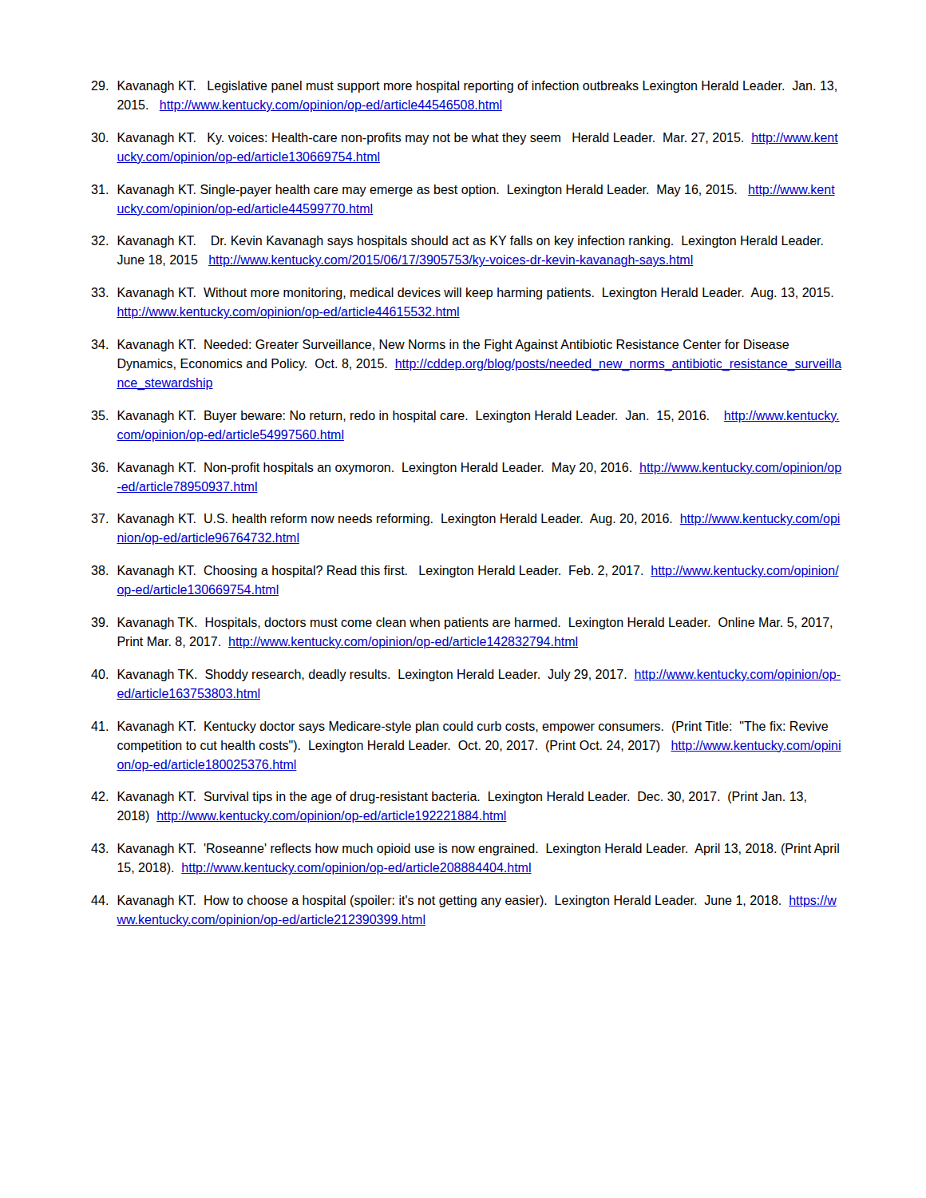Kavanagh KT. Legislative panel must support more hospital reporting of infection outbreaks Lexington Herald Leader. Jan. 13, 2015. http://www.kentucky.com/opinion/op-ed/article44546508.html
Kavanagh KT. Ky. voices: Health-care non-profits may not be what they seem Herald Leader. Mar. 27, 2015. http://www.kentucky.com/opinion/op-ed/article130669754.html
Kavanagh KT. Single-payer health care may emerge as best option. Lexington Herald Leader. May 16, 2015. http://www.kentucky.com/opinion/op-ed/article44599770.html
Kavanagh KT. Dr. Kevin Kavanagh says hospitals should act as KY falls on key infection ranking. Lexington Herald Leader. June 18, 2015 http://www.kentucky.com/2015/06/17/3905753/ky-voices-dr-kevin-kavanagh-says.html
Kavanagh KT. Without more monitoring, medical devices will keep harming patients. Lexington Herald Leader. Aug. 13, 2015. http://www.kentucky.com/opinion/op-ed/article44615532.html
Kavanagh KT. Needed: Greater Surveillance, New Norms in the Fight Against Antibiotic Resistance Center for Disease Dynamics, Economics and Policy. Oct. 8, 2015. http://cddep.org/blog/posts/needed_new_norms_antibiotic_resistance_surveillance_stewardship
Kavanagh KT. Buyer beware: No return, redo in hospital care. Lexington Herald Leader. Jan. 15, 2016. http://www.kentucky.com/opinion/op-ed/article54997560.html
Kavanagh KT. Non-profit hospitals an oxymoron. Lexington Herald Leader. May 20, 2016. http://www.kentucky.com/opinion/op-ed/article78950937.html
Kavanagh KT. U.S. health reform now needs reforming. Lexington Herald Leader. Aug. 20, 2016. http://www.kentucky.com/opinion/op-ed/article96764732.html
Kavanagh KT. Choosing a hospital? Read this first. Lexington Herald Leader. Feb. 2, 2017. http://www.kentucky.com/opinion/op-ed/article130669754.html
Kavanagh TK. Hospitals, doctors must come clean when patients are harmed. Lexington Herald Leader. Online Mar. 5, 2017, Print Mar. 8, 2017. http://www.kentucky.com/opinion/op-ed/article142832794.html
Kavanagh TK. Shoddy research, deadly results. Lexington Herald Leader. July 29, 2017. http://www.kentucky.com/opinion/op-ed/article163753803.html
Kavanagh KT. Kentucky doctor says Medicare-style plan could curb costs, empower consumers. (Print Title: "The fix: Revive competition to cut health costs"). Lexington Herald Leader. Oct. 20, 2017. (Print Oct. 24, 2017) http://www.kentucky.com/opinion/op-ed/article180025376.html
Kavanagh KT. Survival tips in the age of drug-resistant bacteria. Lexington Herald Leader. Dec. 30, 2017. (Print Jan. 13, 2018) http://www.kentucky.com/opinion/op-ed/article192221884.html
Kavanagh KT. 'Roseanne' reflects how much opioid use is now engrained. Lexington Herald Leader. April 13, 2018. (Print April 15, 2018). http://www.kentucky.com/opinion/op-ed/article208884404.html
Kavanagh KT. How to choose a hospital (spoiler: it's not getting any easier). Lexington Herald Leader. June 1, 2018. https://www.kentucky.com/opinion/op-ed/article212390399.html